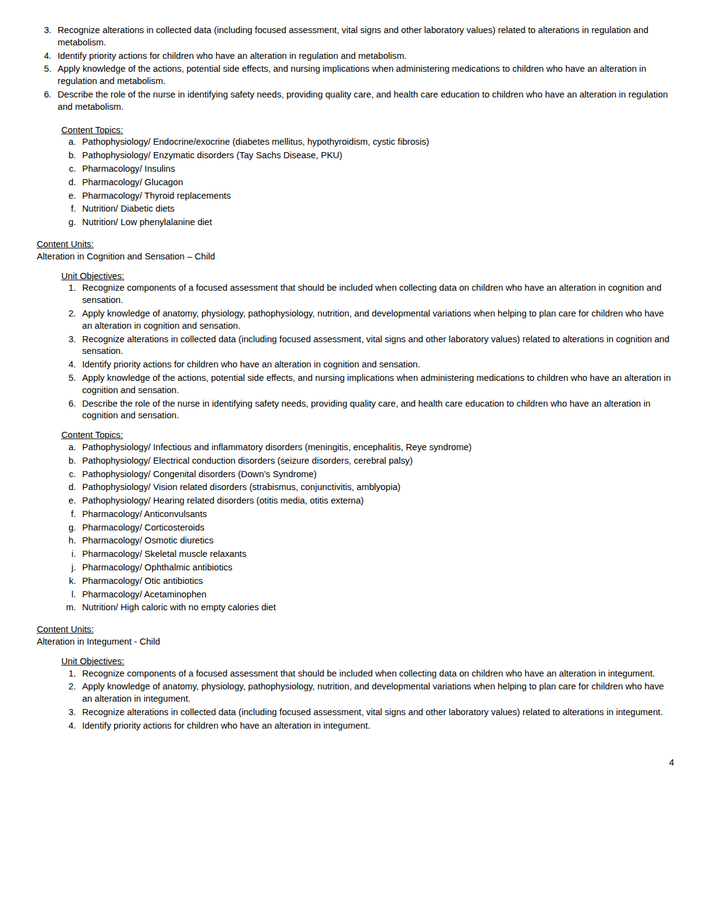Recognize alterations in collected data (including focused assessment, vital signs and other laboratory values) related to alterations in regulation and metabolism.
Identify priority actions for children who have an alteration in regulation and metabolism.
Apply knowledge of the actions, potential side effects, and nursing implications when administering medications to children who have an alteration in regulation and metabolism.
Describe the role of the nurse in identifying safety needs, providing quality care, and health care education to children who have an alteration in regulation and metabolism.
Content Topics:
Pathophysiology/ Endocrine/exocrine (diabetes mellitus, hypothyroidism, cystic fibrosis)
Pathophysiology/ Enzymatic disorders (Tay Sachs Disease, PKU)
Pharmacology/ Insulins
Pharmacology/ Glucagon
Pharmacology/ Thyroid replacements
Nutrition/ Diabetic diets
Nutrition/ Low phenylalanine diet
Content Units:
Alteration in Cognition and Sensation – Child
Unit Objectives:
Recognize components of a focused assessment that should be included when collecting data on children who have an alteration in cognition and sensation.
Apply knowledge of anatomy, physiology, pathophysiology, nutrition, and developmental variations when helping to plan care for children who have an alteration in cognition and sensation.
Recognize alterations in collected data (including focused assessment, vital signs and other laboratory values) related to alterations in cognition and sensation.
Identify priority actions for children who have an alteration in cognition and sensation.
Apply knowledge of the actions, potential side effects, and nursing implications when administering medications to children who have an alteration in cognition and sensation.
Describe the role of the nurse in identifying safety needs, providing quality care, and health care education to children who have an alteration in cognition and sensation.
Content Topics:
Pathophysiology/ Infectious and inflammatory disorders (meningitis, encephalitis, Reye syndrome)
Pathophysiology/ Electrical conduction disorders (seizure disorders, cerebral palsy)
Pathophysiology/ Congenital disorders (Down’s Syndrome)
Pathophysiology/ Vision related disorders (strabismus, conjunctivitis, amblyopia)
Pathophysiology/ Hearing related disorders (otitis media, otitis externa)
Pharmacology/ Anticonvulsants
Pharmacology/ Corticosteroids
Pharmacology/ Osmotic diuretics
Pharmacology/ Skeletal muscle relaxants
Pharmacology/ Ophthalmic antibiotics
Pharmacology/ Otic antibiotics
Pharmacology/ Acetaminophen
Nutrition/ High caloric with no empty calories diet
Content Units:
Alteration in Integument - Child
Unit Objectives:
Recognize components of a focused assessment that should be included when collecting data on children who have an alteration in integument.
Apply knowledge of anatomy, physiology, pathophysiology, nutrition, and developmental variations when helping to plan care for children who have an alteration in integument.
Recognize alterations in collected data (including focused assessment, vital signs and other laboratory values) related to alterations in integument.
Identify priority actions for children who have an alteration in integument.
4